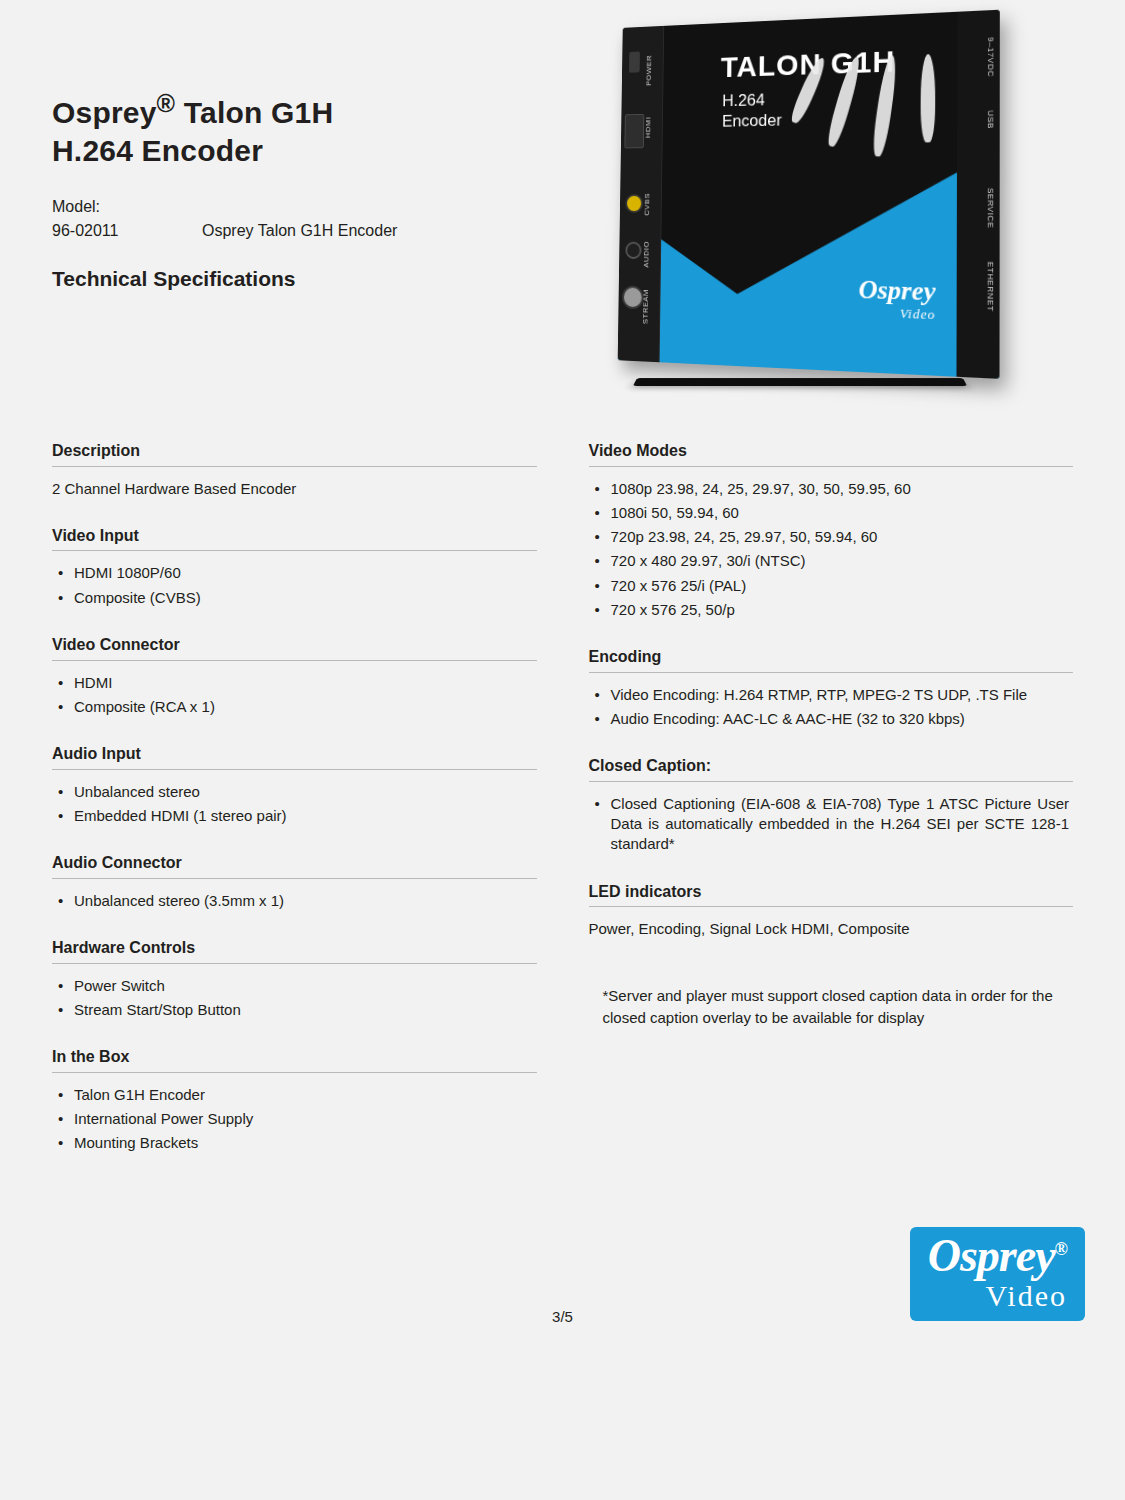Osprey® Talon G1H H.264 Encoder
Model:
96-02011 Osprey Talon G1H Encoder
Technical Specifications
POWER HDMI CVBS AUDIO STREAM
TALON G1H
H.264
Encoder
OspreyVideo
9–17VDC USB SERVICE ETHERNET
Description
2 Channel Hardware Based Encoder
Video Input
HDMI 1080P/60
Composite (CVBS)
Video Connector
HDMI
Composite (RCA x 1)
Audio Input
Unbalanced stereo
Embedded HDMI (1 stereo pair)
Audio Connector
Unbalanced stereo (3.5mm x 1)
Hardware Controls
Power Switch
Stream Start/Stop Button
In the Box
Talon G1H Encoder
International Power Supply
Mounting Brackets
Video Modes
1080p 23.98, 24, 25, 29.97, 30, 50, 59.95, 60
1080i 50, 59.94, 60
720p 23.98, 24, 25, 29.97, 50, 59.94, 60
720 x 480 29.97, 30/i (NTSC)
720 x 576 25/i (PAL)
720 x 576 25, 50/p
Encoding
Video Encoding: H.264 RTMP, RTP, MPEG-2 TS UDP, .TS File
Audio Encoding: AAC-LC & AAC-HE (32 to 320 kbps)
Closed Caption:
Closed Captioning (EIA-608 & EIA-708) Type 1 ATSC Picture User Data is automatically embedded in the H.264 SEI per SCTE 128-1 standard*
LED indicators
Power, Encoding, Signal Lock HDMI, Composite
*Server and player must support closed caption data in order for the closed caption overlay to be available for display
Osprey®
Video
3/5